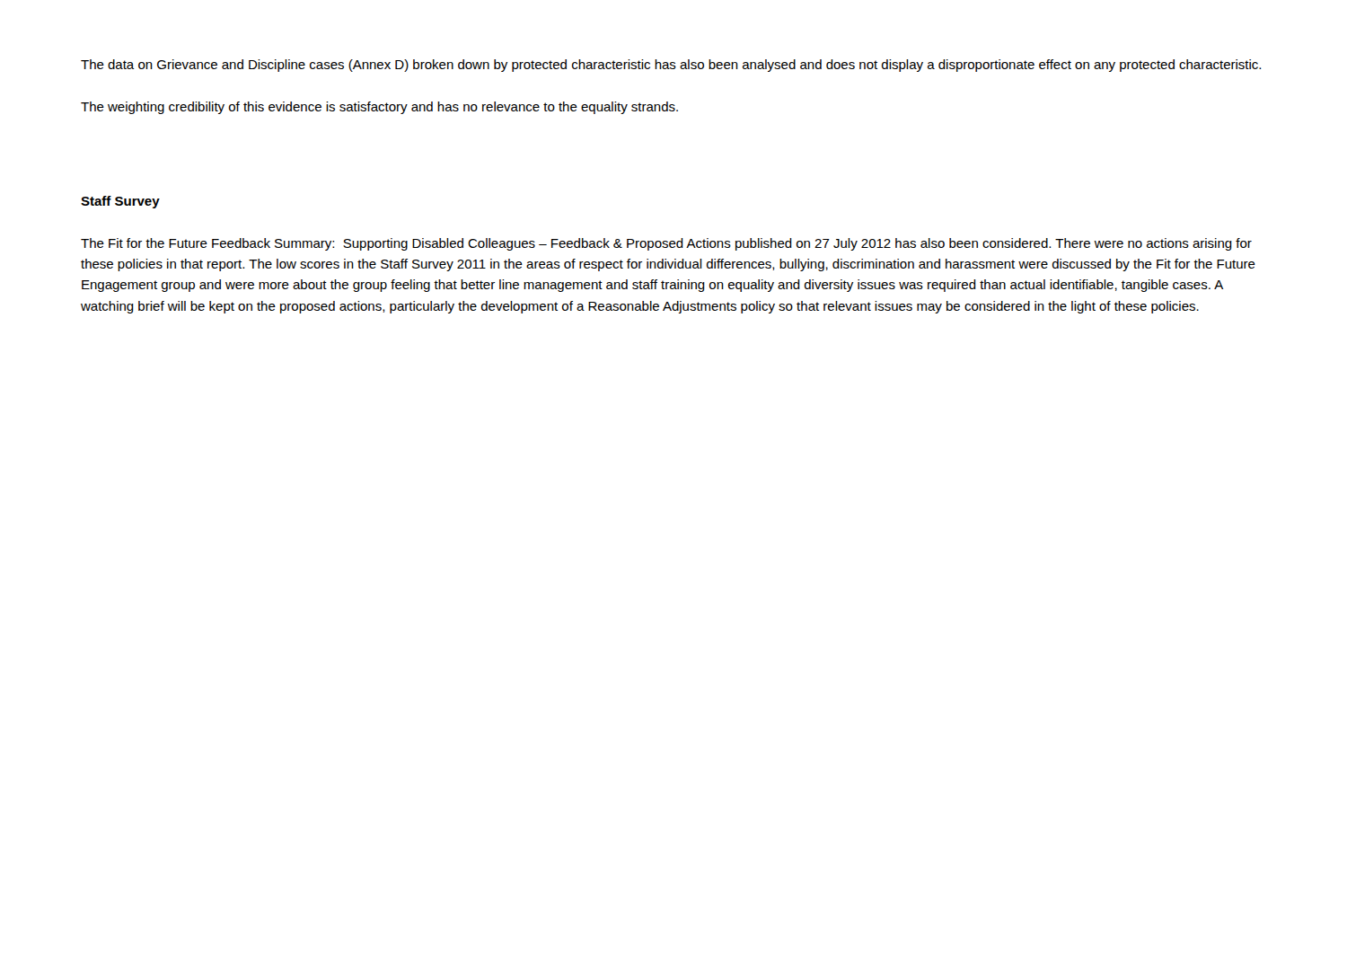The data on Grievance and Discipline cases (Annex D) broken down by protected characteristic has also been analysed and does not display a disproportionate effect on any protected characteristic.
The weighting credibility of this evidence is satisfactory and has no relevance to the equality strands.
Staff Survey
The Fit for the Future Feedback Summary: Supporting Disabled Colleagues – Feedback & Proposed Actions published on 27 July 2012 has also been considered. There were no actions arising for these policies in that report. The low scores in the Staff Survey 2011 in the areas of respect for individual differences, bullying, discrimination and harassment were discussed by the Fit for the Future Engagement group and were more about the group feeling that better line management and staff training on equality and diversity issues was required than actual identifiable, tangible cases. A watching brief will be kept on the proposed actions, particularly the development of a Reasonable Adjustments policy so that relevant issues may be considered in the light of these policies.